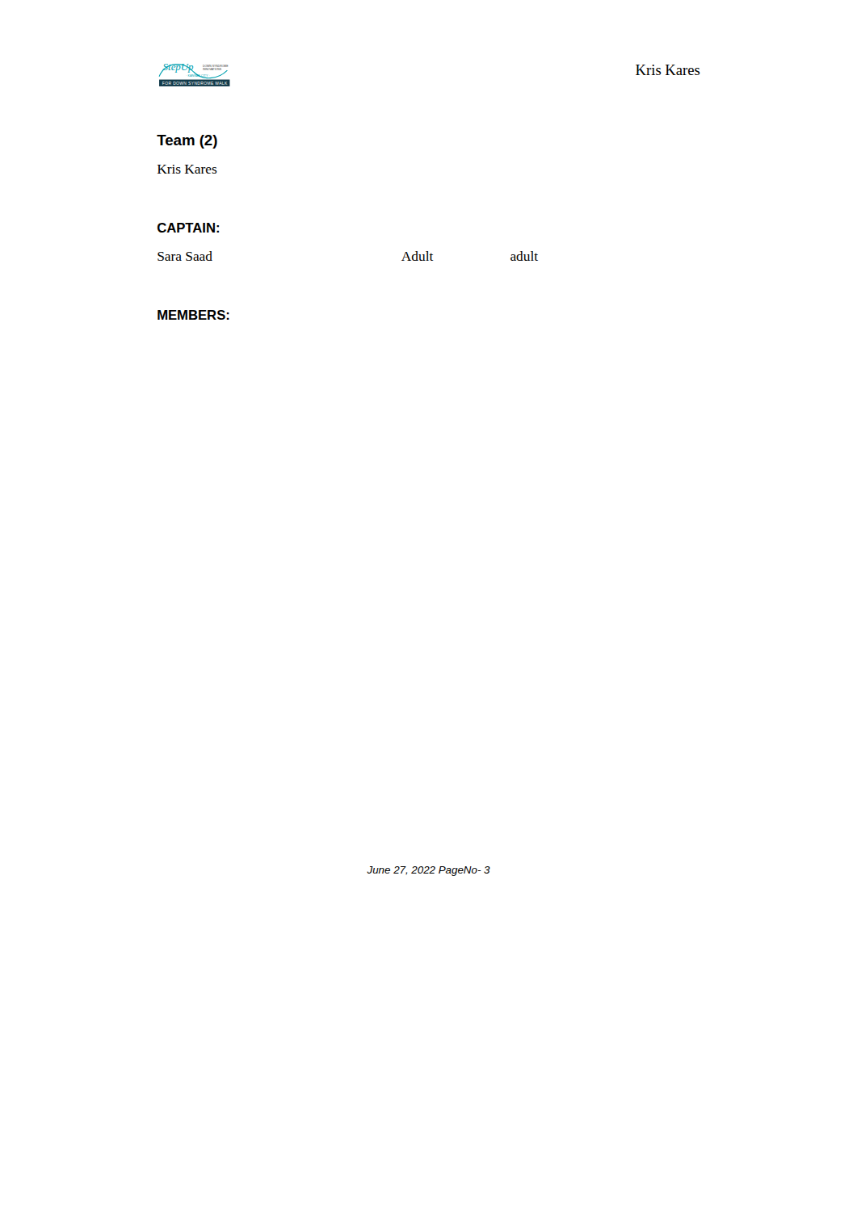Kris Kares
Team (2)
Kris Kares
CAPTAIN:
| Sara Saad | Adult | adult |
MEMBERS:
June 27, 2022 PageNo- 3